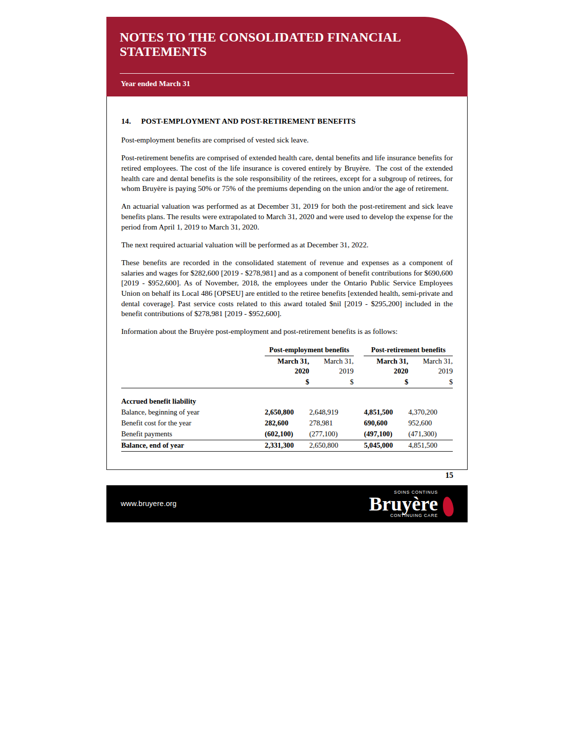NOTES TO THE CONSOLIDATED FINANCIAL STATEMENTS
Year ended March 31
14. POST-EMPLOYMENT AND POST-RETIREMENT BENEFITS
Post-employment benefits are comprised of vested sick leave.
Post-retirement benefits are comprised of extended health care, dental benefits and life insurance benefits for retired employees. The cost of the life insurance is covered entirely by Bruyère. The cost of the extended health care and dental benefits is the sole responsibility of the retirees, except for a subgroup of retirees, for whom Bruyère is paying 50% or 75% of the premiums depending on the union and/or the age of retirement.
An actuarial valuation was performed as at December 31, 2019 for both the post-retirement and sick leave benefits plans. The results were extrapolated to March 31, 2020 and were used to develop the expense for the period from April 1, 2019 to March 31, 2020.
The next required actuarial valuation will be performed as at December 31, 2022.
These benefits are recorded in the consolidated statement of revenue and expenses as a component of salaries and wages for $282,600 [2019 - $278,981] and as a component of benefit contributions for $690,600 [2019 - $952,600]. As of November, 2018, the employees under the Ontario Public Service Employees Union on behalf its Local 486 [OPSEU] are entitled to the retiree benefits [extended health, semi-private and dental coverage]. Past service costs related to this award totaled $nil [2019 - $295,200] included in the benefit contributions of $278,981 [2019 - $952,600].
Information about the Bruyère post-employment and post-retirement benefits is as follows:
| | Post-employment benefits | | Post-retirement benefits |
| --- | --- | --- | --- |
| | March 31, 2020 | March 31, 2019 | | March 31, 2020 | March 31, 2019 |
| | $ | $ | | $ | $ |
| Accrued benefit liability | | | | | |
| Balance, beginning of year | 2,650,800 | 2,648,919 | | 4,851,500 | 4,370,200 |
| Benefit cost for the year | 282,600 | 278,981 | | 690,600 | 952,600 |
| Benefit payments | (602,100) | (277,100) | | (497,100) | (471,300) |
| Balance, end of year | 2,331,300 | 2,650,800 | | 5,045,000 | 4,851,500 |
15
www.bruyere.org
SOINS CONTINUS
Bruyère
CONTINUING CARE